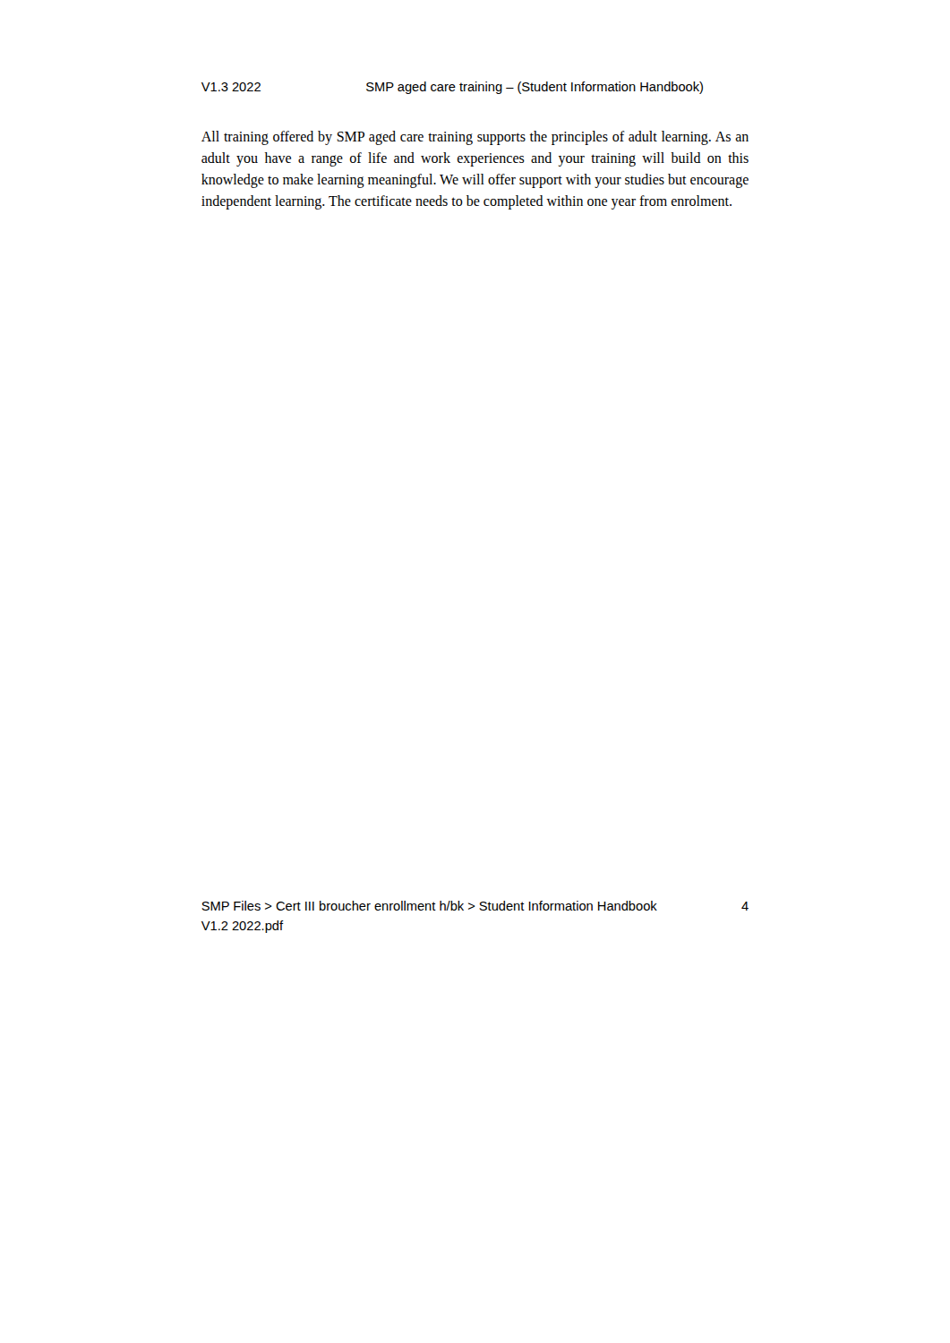V1.3 2022
SMP aged care training – (Student Information Handbook)
All training offered by SMP aged care training supports the principles of adult learning. As an adult you have a range of life and work experiences and your training will build on this knowledge to make learning meaningful. We will offer support with your studies but encourage independent learning. The certificate needs to be completed within one year from enrolment.
SMP Files > Cert III broucher enrollment h/bk > Student Information Handbook V1.2 2022.pdf
4